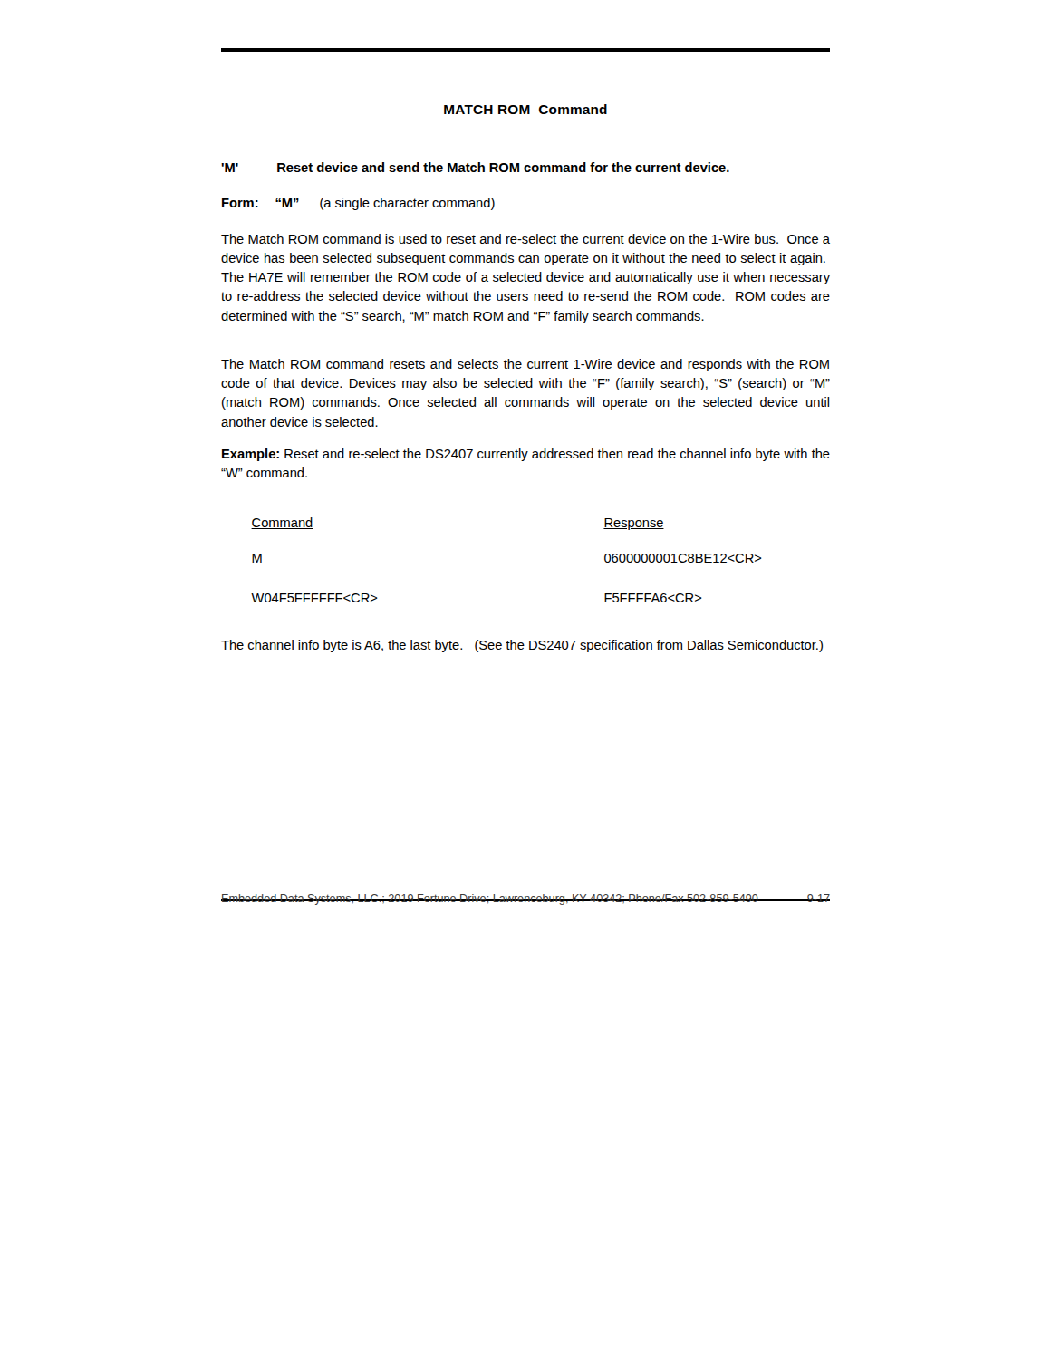MATCH ROM Command
'M'Reset device and send the Match ROM command for the current device.
Form:“M”(a single character command)
The Match ROM command is used to reset and re-select the current device on the 1-Wire bus. Once a device has been selected subsequent commands can operate on it without the need to select it again. The HA7E will remember the ROM code of a selected device and automatically use it when necessary to re-address the selected device without the users need to re-send the ROM code. ROM codes are determined with the “S” search, “M” match ROM and “F” family search commands.
The Match ROM command resets and selects the current 1-Wire device and responds with the ROM code of that device. Devices may also be selected with the “F” (family search), “S” (search) or “M” (match ROM) commands. Once selected all commands will operate on the selected device until another device is selected.
Example: Reset and re-select the DS2407 currently addressed then read the channel info byte with the “W” command.
| Command | Response |
| --- | --- |
| M | 0600000001C8BE12<CR> |
| W04F5FFFFFF<CR> | F5FFFFA6<CR> |
The channel info byte is A6, the last byte. (See the DS2407 specification from Dallas Semiconductor.)
Embedded Data Systems, LLC.; 2019 Fortune Drive; Lawrenceburg, KY 40342; Phone/Fax 502-859-5490 9-17